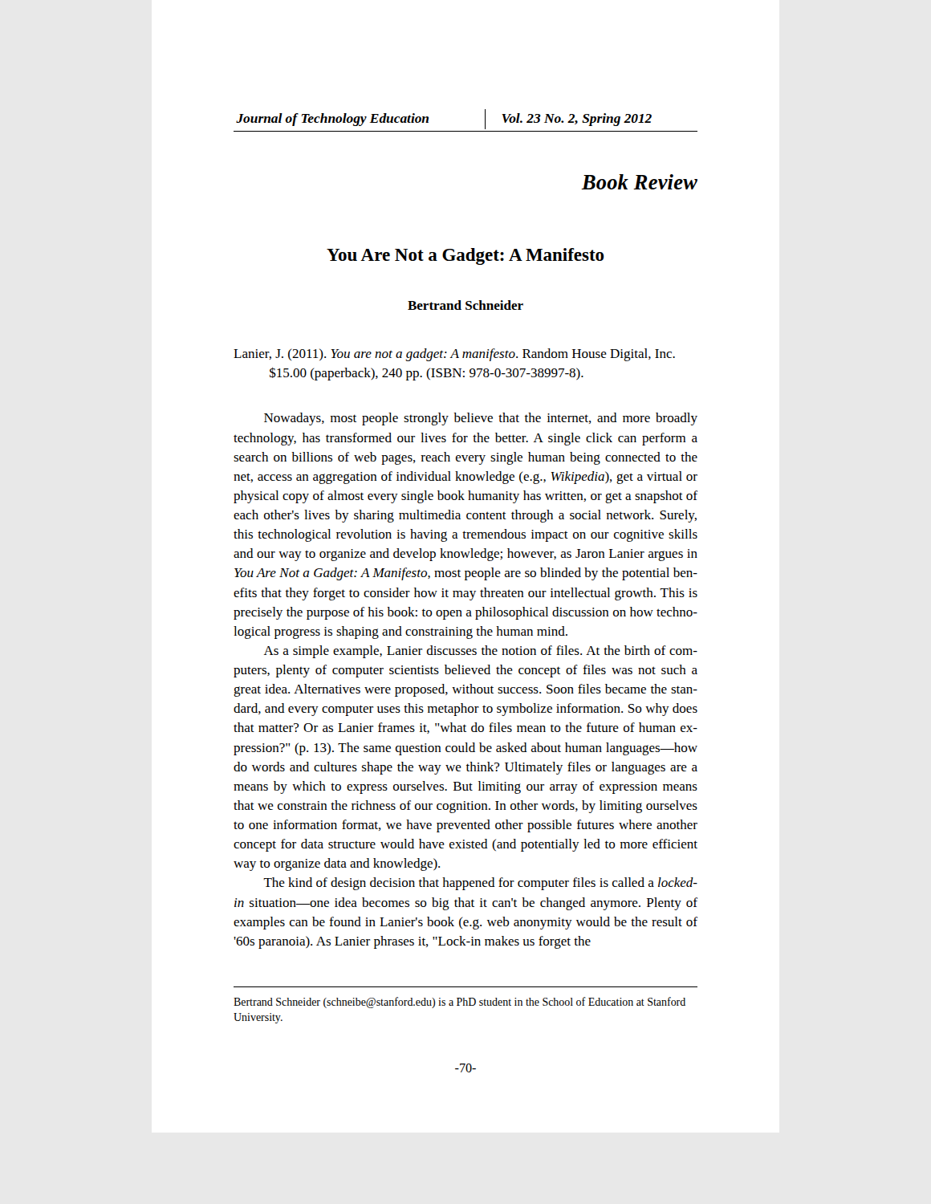Journal of Technology Education
Vol. 23 No. 2, Spring 2012
Book Review
You Are Not a Gadget: A Manifesto
Bertrand Schneider
Lanier, J. (2011). You are not a gadget: A manifesto. Random House Digital, Inc. $15.00 (paperback), 240 pp. (ISBN: 978-0-307-38997-8).
Nowadays, most people strongly believe that the internet, and more broadly technology, has transformed our lives for the better. A single click can perform a search on billions of web pages, reach every single human being connected to the net, access an aggregation of individual knowledge (e.g., Wikipedia), get a virtual or physical copy of almost every single book humanity has written, or get a snapshot of each other's lives by sharing multimedia content through a social network. Surely, this technological revolution is having a tremendous impact on our cognitive skills and our way to organize and develop knowledge; however, as Jaron Lanier argues in You Are Not a Gadget: A Manifesto, most people are so blinded by the potential benefits that they forget to consider how it may threaten our intellectual growth. This is precisely the purpose of his book: to open a philosophical discussion on how technological progress is shaping and constraining the human mind.
As a simple example, Lanier discusses the notion of files. At the birth of computers, plenty of computer scientists believed the concept of files was not such a great idea. Alternatives were proposed, without success. Soon files became the standard, and every computer uses this metaphor to symbolize information. So why does that matter? Or as Lanier frames it, "what do files mean to the future of human expression?" (p. 13). The same question could be asked about human languages—how do words and cultures shape the way we think? Ultimately files or languages are a means by which to express ourselves. But limiting our array of expression means that we constrain the richness of our cognition. In other words, by limiting ourselves to one information format, we have prevented other possible futures where another concept for data structure would have existed (and potentially led to more efficient way to organize data and knowledge).
The kind of design decision that happened for computer files is called a locked-in situation—one idea becomes so big that it can't be changed anymore. Plenty of examples can be found in Lanier's book (e.g. web anonymity would be the result of '60s paranoia). As Lanier phrases it, "Lock-in makes us forget the
Bertrand Schneider (schneibe@stanford.edu) is a PhD student in the School of Education at Stanford University.
-70-